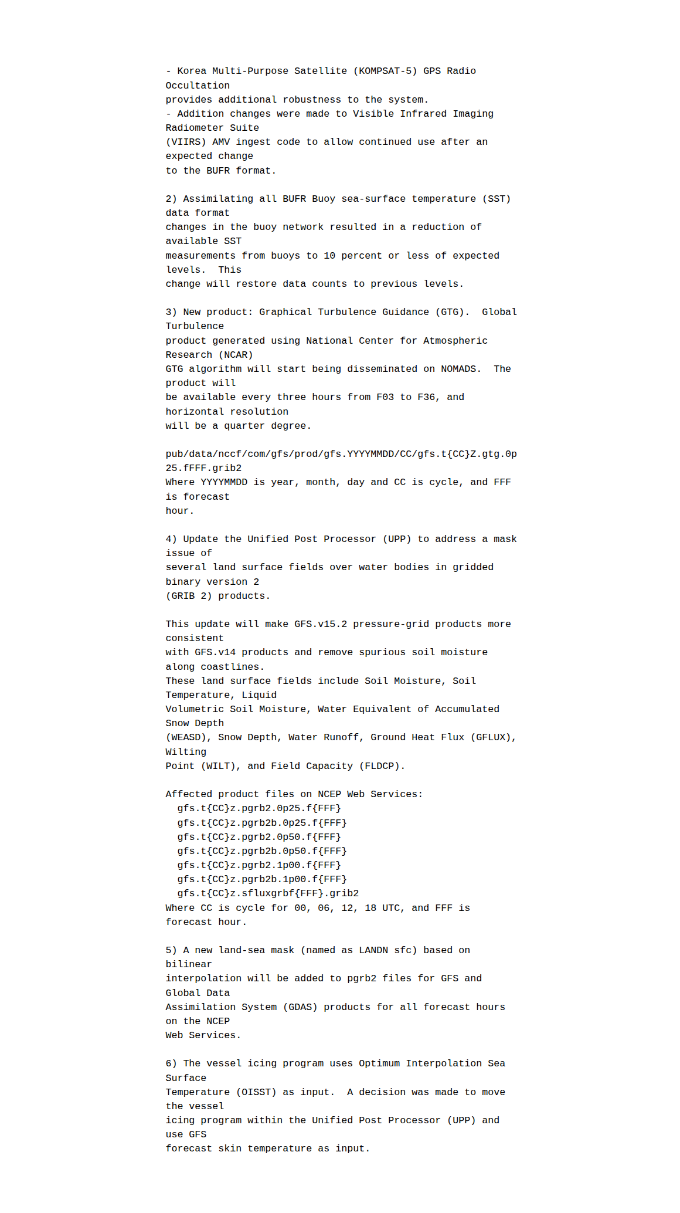- Korea Multi-Purpose Satellite (KOMPSAT-5) GPS Radio Occultation
provides additional robustness to the system.
- Addition changes were made to Visible Infrared Imaging Radiometer Suite
(VIIRS) AMV ingest code to allow continued use after an expected change
to the BUFR format.

2) Assimilating all BUFR Buoy sea-surface temperature (SST) data format
changes in the buoy network resulted in a reduction of available SST
measurements from buoys to 10 percent or less of expected levels.  This
change will restore data counts to previous levels.

3) New product: Graphical Turbulence Guidance (GTG).  Global Turbulence
product generated using National Center for Atmospheric Research (NCAR)
GTG algorithm will start being disseminated on NOMADS.  The product will
be available every three hours from F03 to F36, and horizontal resolution
will be a quarter degree.

pub/data/nccf/com/gfs/prod/gfs.YYYYMMDD/CC/gfs.t{CC}Z.gtg.0p25.fFFF.grib2
Where YYYYMMDD is year, month, day and CC is cycle, and FFF is forecast
hour.

4) Update the Unified Post Processor (UPP) to address a mask issue of
several land surface fields over water bodies in gridded binary version 2
(GRIB 2) products.

This update will make GFS.v15.2 pressure-grid products more consistent
with GFS.v14 products and remove spurious soil moisture along coastlines.
These land surface fields include Soil Moisture, Soil Temperature, Liquid
Volumetric Soil Moisture, Water Equivalent of Accumulated Snow Depth
(WEASD), Snow Depth, Water Runoff, Ground Heat Flux (GFLUX), Wilting
Point (WILT), and Field Capacity (FLDCP).

Affected product files on NCEP Web Services:
  gfs.t{CC}z.pgrb2.0p25.f{FFF}
  gfs.t{CC}z.pgrb2b.0p25.f{FFF}
  gfs.t{CC}z.pgrb2.0p50.f{FFF}
  gfs.t{CC}z.pgrb2b.0p50.f{FFF}
  gfs.t{CC}z.pgrb2.1p00.f{FFF}
  gfs.t{CC}z.pgrb2b.1p00.f{FFF}
  gfs.t{CC}z.sfluxgrbf{FFF}.grib2
Where CC is cycle for 00, 06, 12, 18 UTC, and FFF is forecast hour.

5) A new land-sea mask (named as LANDN sfc) based on bilinear
interpolation will be added to pgrb2 files for GFS and Global Data
Assimilation System (GDAS) products for all forecast hours on the NCEP
Web Services.

6) The vessel icing program uses Optimum Interpolation Sea Surface
Temperature (OISST) as input.  A decision was made to move the vessel
icing program within the Unified Post Processor (UPP) and use GFS
forecast skin temperature as input.